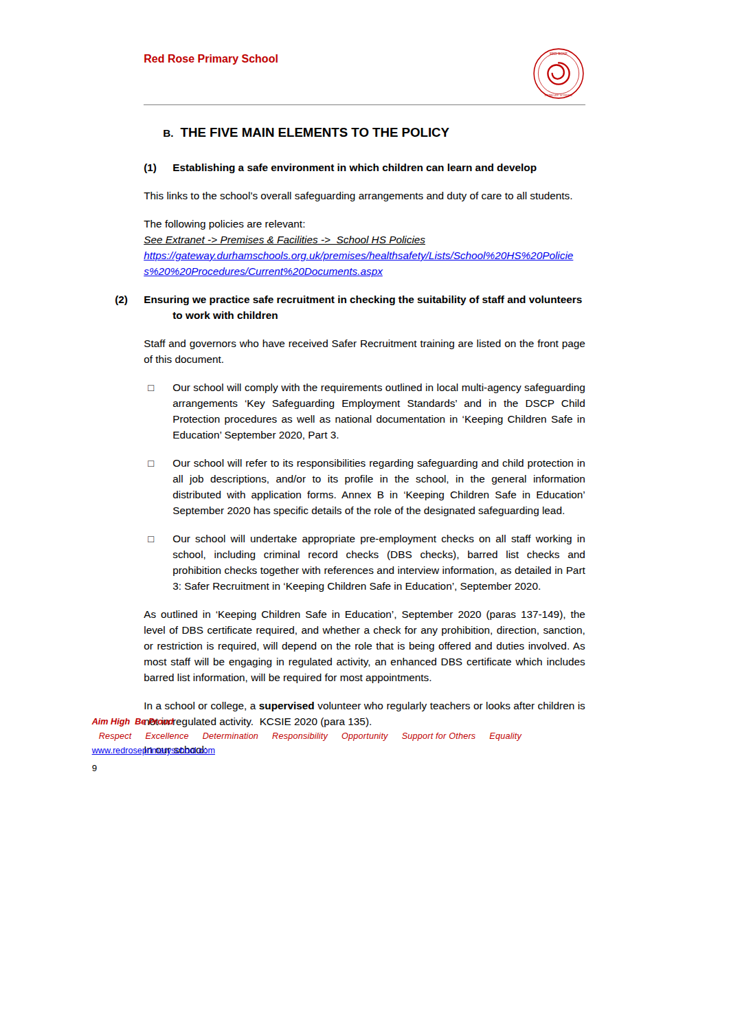Red Rose Primary School
Red Rose Primary School crest RED ROSE PRIMARY SCHOOL
B. THE FIVE MAIN ELEMENTS TO THE POLICY
(1) Establishing a safe environment in which children can learn and develop
This links to the school’s overall safeguarding arrangements and duty of care to all students.
The following policies are relevant:
See Extranet -> Premises & Facilities -> School HS Policies
https://gateway.durhamschools.org.uk/premises/healthsafety/Lists/School%20HS%20Policies%20%20Procedures/Current%20Documents.aspx
(2) Ensuring we practice safe recruitment in checking the suitability of staff and volunteers to work with children
Staff and governors who have received Safer Recruitment training are listed on the front page of this document.
Our school will comply with the requirements outlined in local multi-agency safeguarding arrangements ‘Key Safeguarding Employment Standards’ and in the DSCP Child Protection procedures as well as national documentation in ‘Keeping Children Safe in Education’ September 2020, Part 3.
Our school will refer to its responsibilities regarding safeguarding and child protection in all job descriptions, and/or to its profile in the school, in the general information distributed with application forms. Annex B in ‘Keeping Children Safe in Education’ September 2020 has specific details of the role of the designated safeguarding lead.
Our school will undertake appropriate pre-employment checks on all staff working in school, including criminal record checks (DBS checks), barred list checks and prohibition checks together with references and interview information, as detailed in Part 3: Safer Recruitment in ‘Keeping Children Safe in Education’, September 2020.
As outlined in ‘Keeping Children Safe in Education’, September 2020 (paras 137-149), the level of DBS certificate required, and whether a check for any prohibition, direction, sanction, or restriction is required, will depend on the role that is being offered and duties involved. As most staff will be engaging in regulated activity, an enhanced DBS certificate which includes barred list information, will be required for most appointments.
In a school or college, a supervised volunteer who regularly teachers or looks after children is not in regulated activity. KCSIE 2020 (para 135).
In our school:
Aim High Be Proud
Respect Excellence Determination Responsibility Opportunity Support for Others Equality
www.redroseprimaryschool.com
9